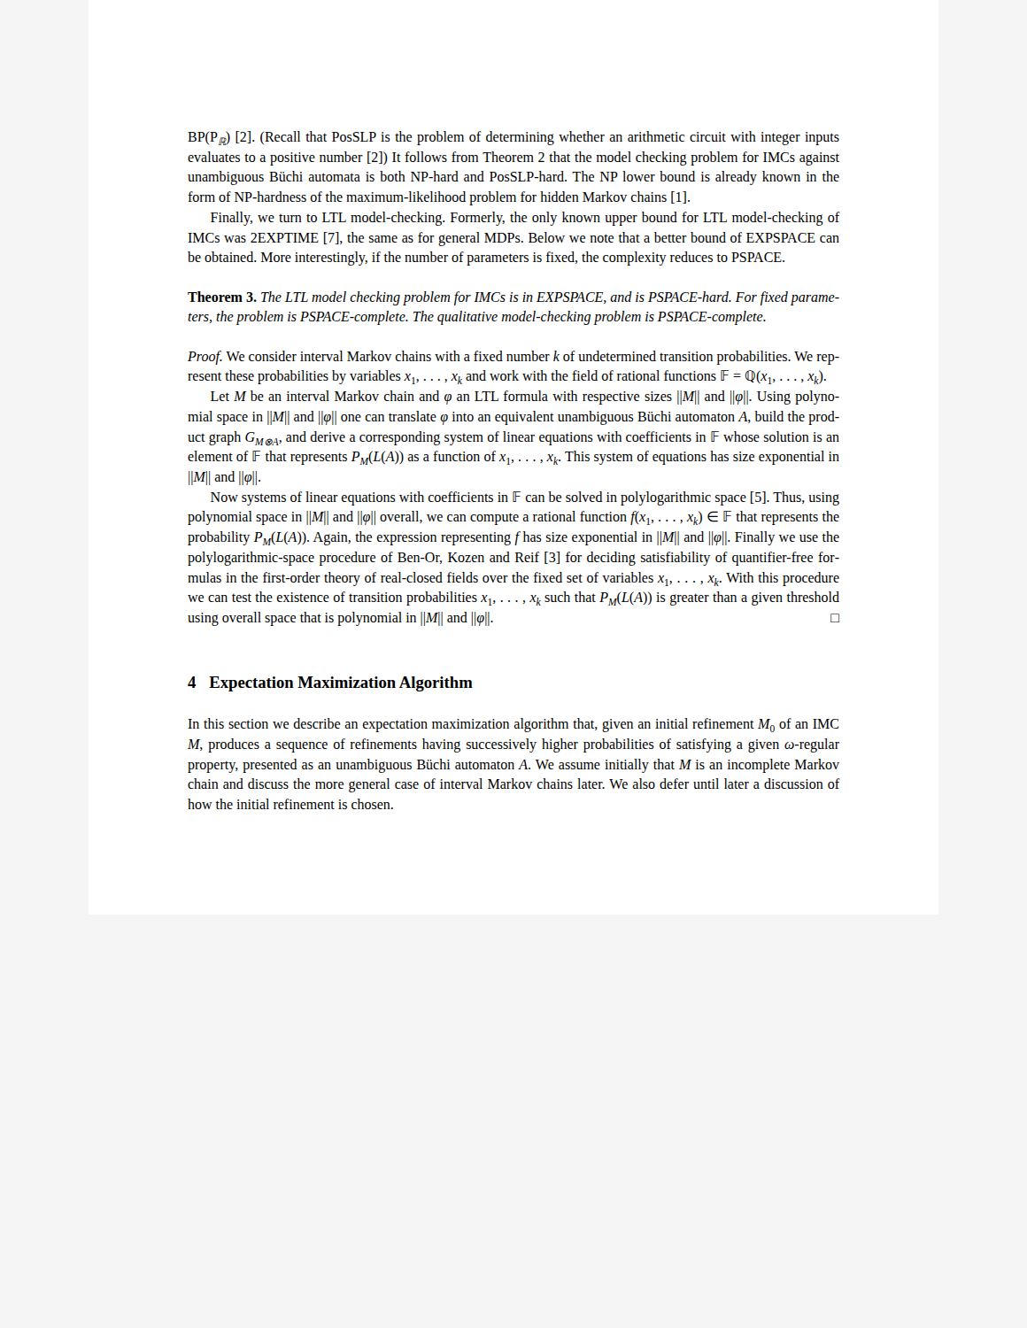BP(Pℝ) [2]. (Recall that PosSLP is the problem of determining whether an arithmetic circuit with integer inputs evaluates to a positive number [2]) It follows from Theorem 2 that the model checking problem for IMCs against unambiguous Büchi automata is both NP-hard and PosSLP-hard. The NP lower bound is already known in the form of NP-hardness of the maximum-likelihood problem for hidden Markov chains [1].
Finally, we turn to LTL model-checking. Formerly, the only known upper bound for LTL model-checking of IMCs was 2EXPTIME [7], the same as for general MDPs. Below we note that a better bound of EXPSPACE can be obtained. More interestingly, if the number of parameters is fixed, the complexity reduces to PSPACE.
Theorem 3. The LTL model checking problem for IMCs is in EXPSPACE, and is PSPACE-hard. For fixed parameters, the problem is PSPACE-complete. The qualitative model-checking problem is PSPACE-complete.
Proof. We consider interval Markov chains with a fixed number k of undetermined transition probabilities. We represent these probabilities by variables x1, . . . , xk and work with the field of rational functions 𝔽 = ℚ(x1, . . . , xk).
Let M be an interval Markov chain and φ an LTL formula with respective sizes ||M|| and ||φ||. Using polynomial space in ||M|| and ||φ|| one can translate φ into an equivalent unambiguous Büchi automaton A, build the product graph GM⊗A, and derive a corresponding system of linear equations with coefficients in 𝔽 whose solution is an element of 𝔽 that represents PM(L(A)) as a function of x1, . . . , xk. This system of equations has size exponential in ||M|| and ||φ||.
Now systems of linear equations with coefficients in 𝔽 can be solved in polylogarithmic space [5]. Thus, using polynomial space in ||M|| and ||φ|| overall, we can compute a rational function f(x1, . . . , xk) ∈ 𝔽 that represents the probability PM(L(A)). Again, the expression representing f has size exponential in ||M|| and ||φ||. Finally we use the polylogarithmic-space procedure of Ben-Or, Kozen and Reif [3] for deciding satisfiability of quantifier-free formulas in the first-order theory of real-closed fields over the fixed set of variables x1, . . . , xk. With this procedure we can test the existence of transition probabilities x1, . . . , xk such that PM(L(A)) is greater than a given threshold using overall space that is polynomial in ||M|| and ||φ||.□
4 Expectation Maximization Algorithm
In this section we describe an expectation maximization algorithm that, given an initial refinement M0 of an IMC M, produces a sequence of refinements having successively higher probabilities of satisfying a given ω-regular property, presented as an unambiguous Büchi automaton A. We assume initially that M is an incomplete Markov chain and discuss the more general case of interval Markov chains later. We also defer until later a discussion of how the initial refinement is chosen.